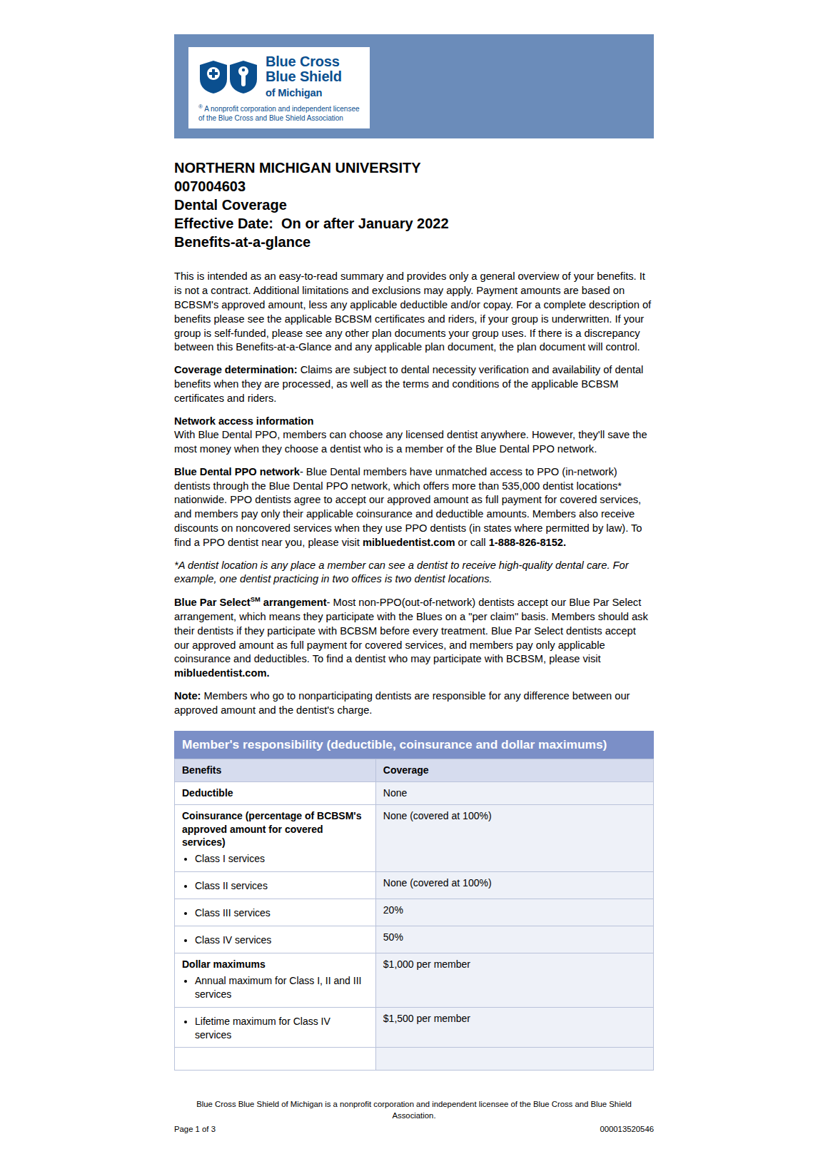Blue Cross
Blue Shield
of Michigan
® A nonprofit corporation and independent licensee
of the Blue Cross and Blue Shield Association
NORTHERN MICHIGAN UNIVERSITY 007004603 Dental Coverage Effective Date: On or after January 2022 Benefits-at-a-glance
This is intended as an easy-to-read summary and provides only a general overview of your benefits. It is not a contract. Additional limitations and exclusions may apply. Payment amounts are based on BCBSM's approved amount, less any applicable deductible and/or copay. For a complete description of benefits please see the applicable BCBSM certificates and riders, if your group is underwritten. If your group is self-funded, please see any other plan documents your group uses. If there is a discrepancy between this Benefits-at-a-Glance and any applicable plan document, the plan document will control.
Coverage determination: Claims are subject to dental necessity verification and availability of dental benefits when they are processed, as well as the terms and conditions of the applicable BCBSM certificates and riders.
Network access information
With Blue Dental PPO, members can choose any licensed dentist anywhere. However, they'll save the most money when they choose a dentist who is a member of the Blue Dental PPO network.
Blue Dental PPO network- Blue Dental members have unmatched access to PPO (in-network) dentists through the Blue Dental PPO network, which offers more than 535,000 dentist locations* nationwide. PPO dentists agree to accept our approved amount as full payment for covered services, and members pay only their applicable coinsurance and deductible amounts. Members also receive discounts on noncovered services when they use PPO dentists (in states where permitted by law). To find a PPO dentist near you, please visit mibluedentist.com or call 1-888-826-8152.
*A dentist location is any place a member can see a dentist to receive high-quality dental care. For example, one dentist practicing in two offices is two dentist locations.
Blue Par SelectSM arrangement- Most non-PPO(out-of-network) dentists accept our Blue Par Select arrangement, which means they participate with the Blues on a "per claim" basis. Members should ask their dentists if they participate with BCBSM before every treatment. Blue Par Select dentists accept our approved amount as full payment for covered services, and members pay only applicable coinsurance and deductibles. To find a dentist who may participate with BCBSM, please visit mibluedentist.com.
Note: Members who go to nonparticipating dentists are responsible for any difference between our approved amount and the dentist's charge.
Member's responsibility (deductible, coinsurance and dollar maximums)
| Benefits | Coverage |
| --- | --- |
| Deductible | None |
| Coinsurance (percentage of BCBSM's approved amount for covered services) Class I services | None (covered at 100%) |
| Class II services | None (covered at 100%) |
| Class III services | 20% |
| Class IV services | 50% |
| Dollar maximums Annual maximum for Class I, II and III services | $1,000 per member |
| Lifetime maximum for Class IV services | $1,500 per member |
Blue Cross Blue Shield of Michigan is a nonprofit corporation and independent licensee of the Blue Cross and Blue Shield Association.
Page 1 of 3
000013520546